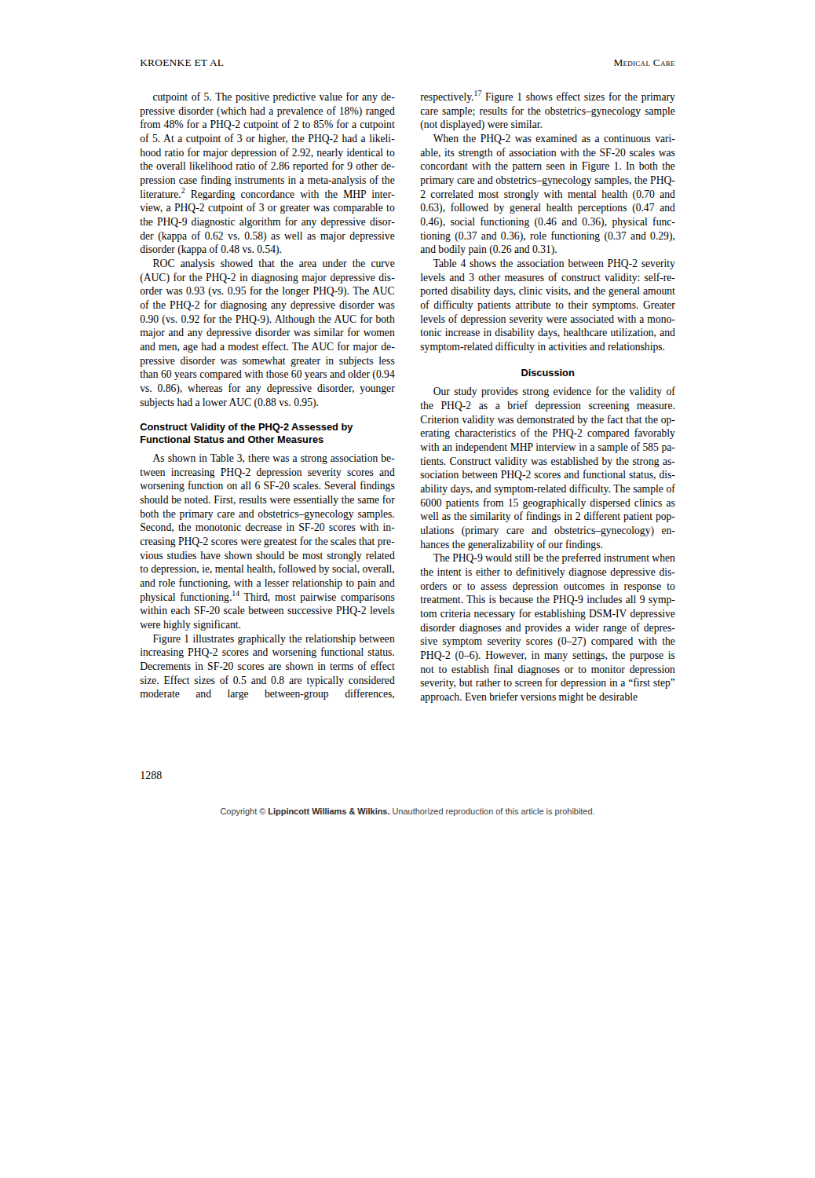Kroenke et al Medical Care
cutpoint of 5. The positive predictive value for any depressive disorder (which had a prevalence of 18%) ranged from 48% for a PHQ-2 cutpoint of 2 to 85% for a cutpoint of 5. At a cutpoint of 3 or higher, the PHQ-2 had a likelihood ratio for major depression of 2.92, nearly identical to the overall likelihood ratio of 2.86 reported for 9 other depression case finding instruments in a meta-analysis of the literature.2 Regarding concordance with the MHP interview, a PHQ-2 cutpoint of 3 or greater was comparable to the PHQ-9 diagnostic algorithm for any depressive disorder (kappa of 0.62 vs. 0.58) as well as major depressive disorder (kappa of 0.48 vs. 0.54).
ROC analysis showed that the area under the curve (AUC) for the PHQ-2 in diagnosing major depressive disorder was 0.93 (vs. 0.95 for the longer PHQ-9). The AUC of the PHQ-2 for diagnosing any depressive disorder was 0.90 (vs. 0.92 for the PHQ-9). Although the AUC for both major and any depressive disorder was similar for women and men, age had a modest effect. The AUC for major depressive disorder was somewhat greater in subjects less than 60 years compared with those 60 years and older (0.94 vs. 0.86), whereas for any depressive disorder, younger subjects had a lower AUC (0.88 vs. 0.95).
Construct Validity of the PHQ-2 Assessed by Functional Status and Other Measures
As shown in Table 3, there was a strong association between increasing PHQ-2 depression severity scores and worsening function on all 6 SF-20 scales. Several findings should be noted. First, results were essentially the same for both the primary care and obstetrics–gynecology samples. Second, the monotonic decrease in SF-20 scores with increasing PHQ-2 scores were greatest for the scales that previous studies have shown should be most strongly related to depression, ie, mental health, followed by social, overall, and role functioning, with a lesser relationship to pain and physical functioning.14 Third, most pairwise comparisons within each SF-20 scale between successive PHQ-2 levels were highly significant.
Figure 1 illustrates graphically the relationship between increasing PHQ-2 scores and worsening functional status. Decrements in SF-20 scores are shown in terms of effect size. Effect sizes of 0.5 and 0.8 are typically considered moderate and large between-group differences, respectively.17 Figure 1 shows effect sizes for the primary care sample; results for the obstetrics–gynecology sample (not displayed) were similar.
When the PHQ-2 was examined as a continuous variable, its strength of association with the SF-20 scales was concordant with the pattern seen in Figure 1. In both the primary care and obstetrics–gynecology samples, the PHQ-2 correlated most strongly with mental health (0.70 and 0.63), followed by general health perceptions (0.47 and 0.46), social functioning (0.46 and 0.36), physical functioning (0.37 and 0.36), role functioning (0.37 and 0.29), and bodily pain (0.26 and 0.31).
Table 4 shows the association between PHQ-2 severity levels and 3 other measures of construct validity: self-reported disability days, clinic visits, and the general amount of difficulty patients attribute to their symptoms. Greater levels of depression severity were associated with a monotonic increase in disability days, healthcare utilization, and symptom-related difficulty in activities and relationships.
Discussion
Our study provides strong evidence for the validity of the PHQ-2 as a brief depression screening measure. Criterion validity was demonstrated by the fact that the operating characteristics of the PHQ-2 compared favorably with an independent MHP interview in a sample of 585 patients. Construct validity was established by the strong association between PHQ-2 scores and functional status, disability days, and symptom-related difficulty. The sample of 6000 patients from 15 geographically dispersed clinics as well as the similarity of findings in 2 different patient populations (primary care and obstetrics–gynecology) enhances the generalizability of our findings.
The PHQ-9 would still be the preferred instrument when the intent is either to definitively diagnose depressive disorders or to assess depression outcomes in response to treatment. This is because the PHQ-9 includes all 9 symptom criteria necessary for establishing DSM-IV depressive disorder diagnoses and provides a wider range of depressive symptom severity scores (0–27) compared with the PHQ-2 (0–6). However, in many settings, the purpose is not to establish final diagnoses or to monitor depression severity, but rather to screen for depression in a “first step” approach. Even briefer versions might be desirable
1288
Copyright © Lippincott Williams & Wilkins. Unauthorized reproduction of this article is prohibited.